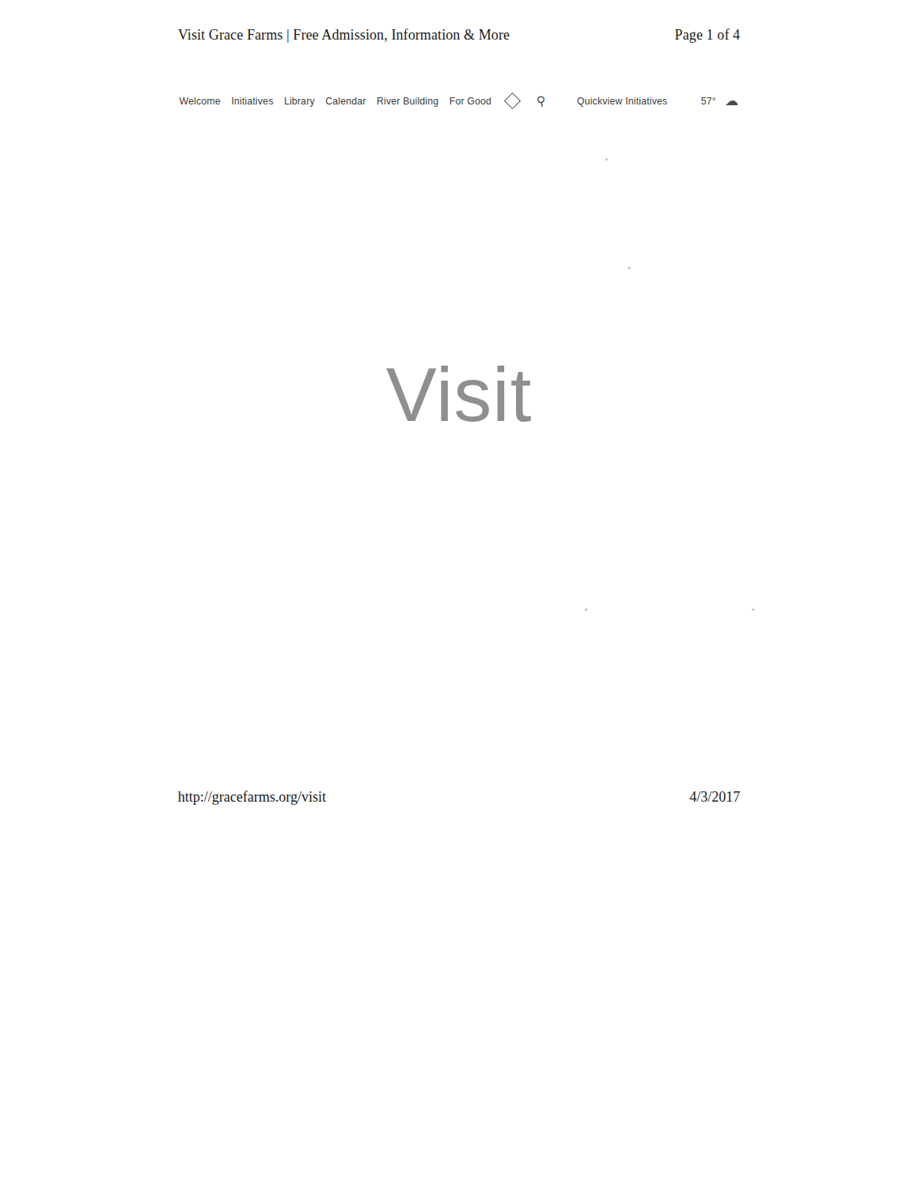Visit Grace Farms | Free Admission, Information & More
Page 1 of 4
Welcome Initiatives Library Calendar River Building For Good
⚲ Quickview Initiatives 57° ☁ • •
Visit
• •
http://gracefarms.org/visit
4/3/2017